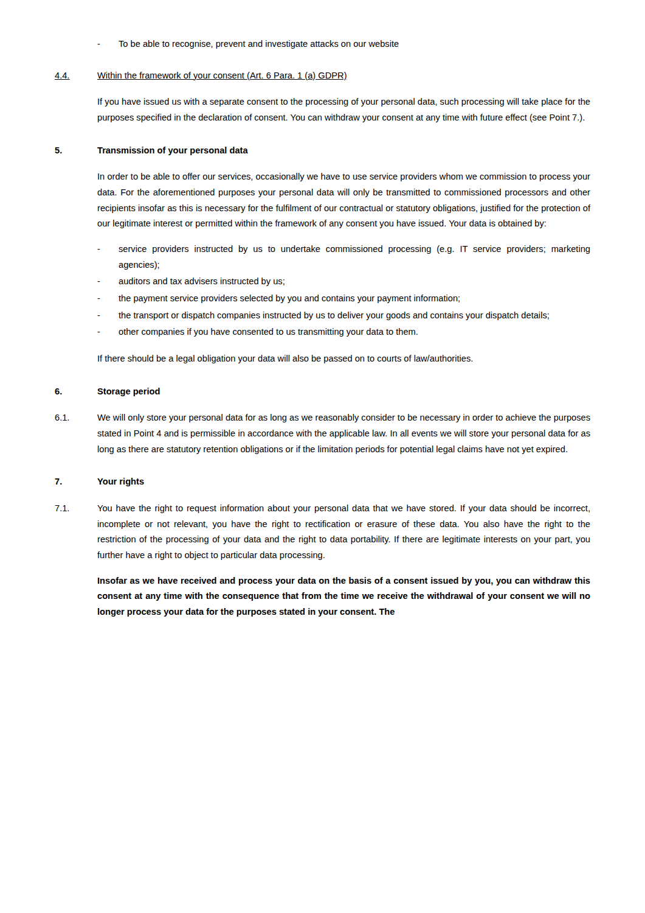To be able to recognise, prevent and investigate attacks on our website
4.4. Within the framework of your consent (Art. 6 Para. 1 (a) GDPR)
If you have issued us with a separate consent to the processing of your personal data, such processing will take place for the purposes specified in the declaration of consent. You can withdraw your consent at any time with future effect (see Point 7.).
5. Transmission of your personal data
In order to be able to offer our services, occasionally we have to use service providers whom we commission to process your data. For the aforementioned purposes your personal data will only be transmitted to commissioned processors and other recipients insofar as this is necessary for the fulfilment of our contractual or statutory obligations, justified for the protection of our legitimate interest or permitted within the framework of any consent you have issued. Your data is obtained by:
service providers instructed by us to undertake commissioned processing (e.g. IT service providers; marketing agencies);
auditors and tax advisers instructed by us;
the payment service providers selected by you and contains your payment information;
the transport or dispatch companies instructed by us to deliver your goods and contains your dispatch details;
other companies if you have consented to us transmitting your data to them.
If there should be a legal obligation your data will also be passed on to courts of law/authorities.
6. Storage period
6.1. We will only store your personal data for as long as we reasonably consider to be necessary in order to achieve the purposes stated in Point 4 and is permissible in accordance with the applicable law. In all events we will store your personal data for as long as there are statutory retention obligations or if the limitation periods for potential legal claims have not yet expired.
7. Your rights
7.1.
You have the right to request information about your personal data that we have stored. If your data should be incorrect, incomplete or not relevant, you have the right to rectification or erasure of these data. You also have the right to the restriction of the processing of your data and the right to data portability. If there are legitimate interests on your part, you further have a right to object to particular data processing.
Insofar as we have received and process your data on the basis of a consent issued by you, you can withdraw this consent at any time with the consequence that from the time we receive the withdrawal of your consent we will no longer process your data for the purposes stated in your consent. The